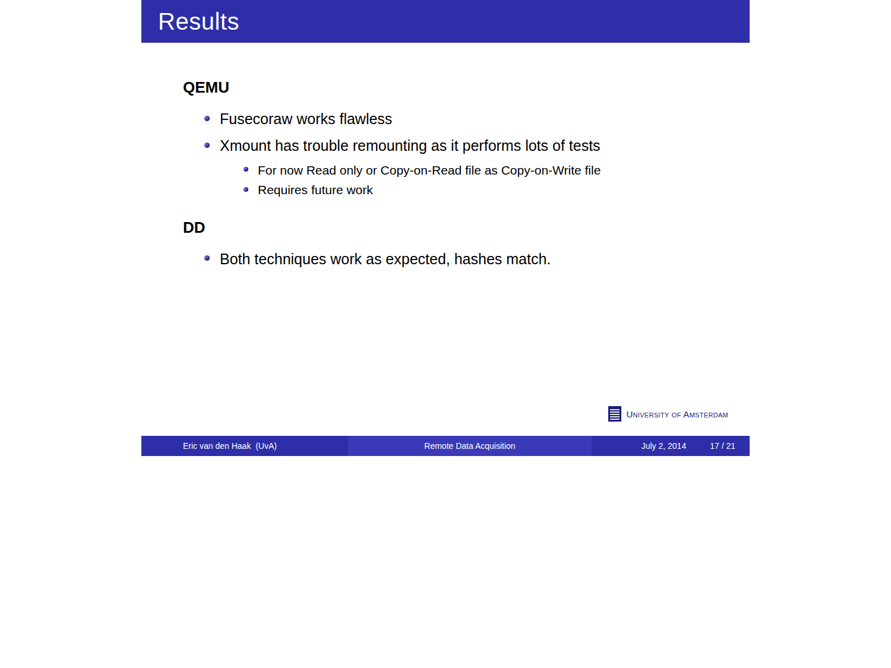Results
QEMU
Fusecoraw works flawless
Xmount has trouble remounting as it performs lots of tests
For now Read only or Copy-on-Read file as Copy-on-Write file
Requires future work
DD
Both techniques work as expected, hashes match.
University of Amsterdam
Eric van den Haak (UvA)
Remote Data Acquisition
July 2, 201417 / 21